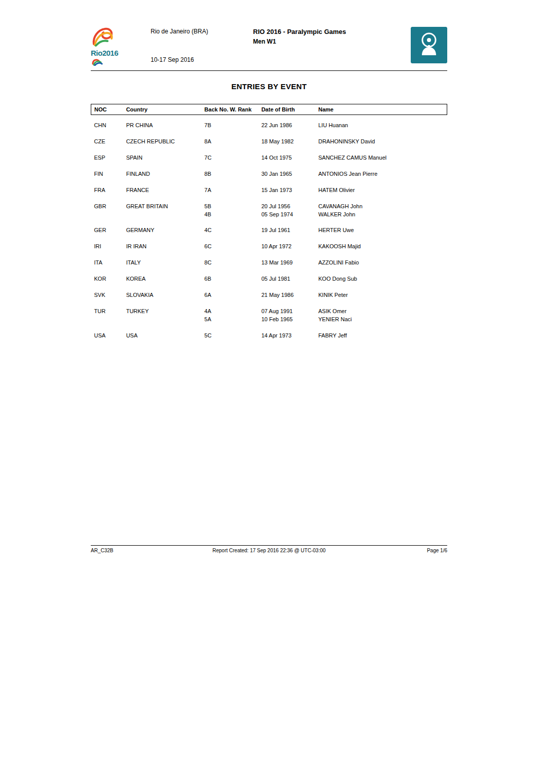Rio2016.
Rio de Janeiro (BRA)
10-17 Sep 2016
RIO 2016 - Paralympic Games
Men W1
ENTRIES BY EVENT
| NOC | Country | Back No. W. Rank | Date of Birth | Name |
| --- | --- | --- | --- | --- |
| CHN | PR CHINA | 7B | 22 Jun 1986 | LIU Huanan |
| CZE | CZECH REPUBLIC | 8A | 18 May 1982 | DRAHONINSKY David |
| ESP | SPAIN | 7C | 14 Oct 1975 | SANCHEZ CAMUS Manuel |
| FIN | FINLAND | 8B | 30 Jan 1965 | ANTONIOS Jean Pierre |
| FRA | FRANCE | 7A | 15 Jan 1973 | HATEM Olivier |
| GBR | GREAT BRITAIN | 5B 4B | 20 Jul 1956 05 Sep 1974 | CAVANAGH John WALKER John |
| GER | GERMANY | 4C | 19 Jul 1961 | HERTER Uwe |
| IRI | IR IRAN | 6C | 10 Apr 1972 | KAKOOSH Majid |
| ITA | ITALY | 8C | 13 Mar 1969 | AZZOLINI Fabio |
| KOR | KOREA | 6B | 05 Jul 1981 | KOO Dong Sub |
| SVK | SLOVAKIA | 6A | 21 May 1986 | KINIK Peter |
| TUR | TURKEY | 4A 5A | 07 Aug 1991 10 Feb 1965 | ASIK Omer YENIER Naci |
| USA | USA | 5C | 14 Apr 1973 | FABRY Jeff |
AR_C32B
Report Created: 17 Sep 2016 22:36 @ UTC-03:00
Page 1/6